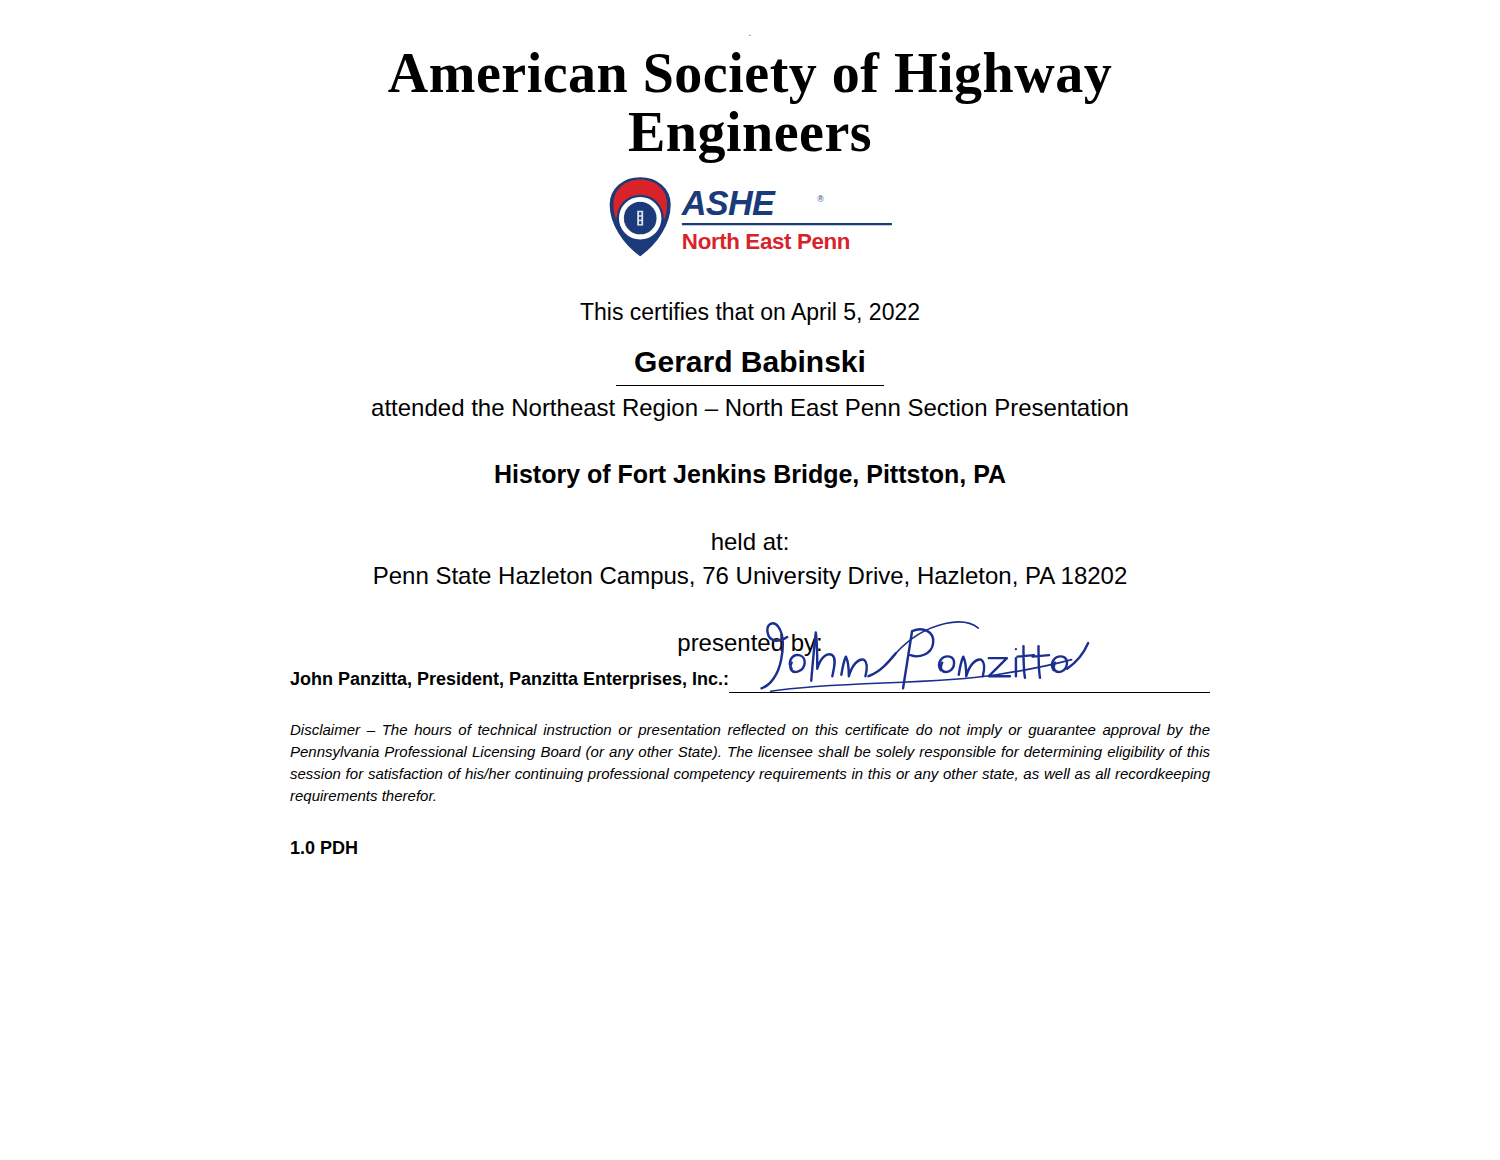.
American Society of Highway Engineers
AMERICAN SOCIETY OF HIGHWAY ENGINEERS ASHE ® North East Penn
This certifies that on April 5, 2022
Gerard Babinski
attended the Northeast Region – North East Penn Section Presentation
History of Fort Jenkins Bridge, Pittston, PA
held at:
Penn State Hazleton Campus, 76 University Drive, Hazleton, PA 18202
presented by:
John Panzitta, President, Panzitta Enterprises, Inc.:
Disclaimer – The hours of technical instruction or presentation reflected on this certificate do not imply or guarantee approval by the Pennsylvania Professional Licensing Board (or any other State). The licensee shall be solely responsible for determining eligibility of this session for satisfaction of his/her continuing professional competency requirements in this or any other state, as well as all recordkeeping requirements therefor.
1.0 PDH